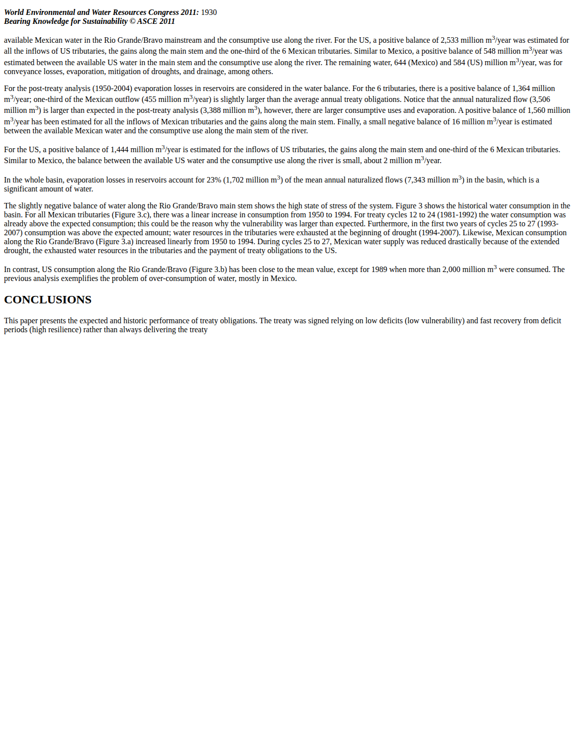World Environmental and Water Resources Congress 2011: 1930
Bearing Knowledge for Sustainability © ASCE 2011
available Mexican water in the Rio Grande/Bravo mainstream and the consumptive use along the river. For the US, a positive balance of 2,533 million m3/year was estimated for all the inflows of US tributaries, the gains along the main stem and the one-third of the 6 Mexican tributaries. Similar to Mexico, a positive balance of 548 million m3/year was estimated between the available US water in the main stem and the consumptive use along the river. The remaining water, 644 (Mexico) and 584 (US) million m3/year, was for conveyance losses, evaporation, mitigation of droughts, and drainage, among others.
For the post-treaty analysis (1950-2004) evaporation losses in reservoirs are considered in the water balance. For the 6 tributaries, there is a positive balance of 1,364 million m3/year; one-third of the Mexican outflow (455 million m3/year) is slightly larger than the average annual treaty obligations. Notice that the annual naturalized flow (3,506 million m3) is larger than expected in the post-treaty analysis (3,388 million m3), however, there are larger consumptive uses and evaporation. A positive balance of 1,560 million m3/year has been estimated for all the inflows of Mexican tributaries and the gains along the main stem. Finally, a small negative balance of 16 million m3/year is estimated between the available Mexican water and the consumptive use along the main stem of the river.
For the US, a positive balance of 1,444 million m3/year is estimated for the inflows of US tributaries, the gains along the main stem and one-third of the 6 Mexican tributaries. Similar to Mexico, the balance between the available US water and the consumptive use along the river is small, about 2 million m3/year.
In the whole basin, evaporation losses in reservoirs account for 23% (1,702 million m3) of the mean annual naturalized flows (7,343 million m3) in the basin, which is a significant amount of water.
The slightly negative balance of water along the Rio Grande/Bravo main stem shows the high state of stress of the system. Figure 3 shows the historical water consumption in the basin. For all Mexican tributaries (Figure 3.c), there was a linear increase in consumption from 1950 to 1994. For treaty cycles 12 to 24 (1981-1992) the water consumption was already above the expected consumption; this could be the reason why the vulnerability was larger than expected. Furthermore, in the first two years of cycles 25 to 27 (1993-2007) consumption was above the expected amount; water resources in the tributaries were exhausted at the beginning of drought (1994-2007). Likewise, Mexican consumption along the Rio Grande/Bravo (Figure 3.a) increased linearly from 1950 to 1994. During cycles 25 to 27, Mexican water supply was reduced drastically because of the extended drought, the exhausted water resources in the tributaries and the payment of treaty obligations to the US.
In contrast, US consumption along the Rio Grande/Bravo (Figure 3.b) has been close to the mean value, except for 1989 when more than 2,000 million m3 were consumed. The previous analysis exemplifies the problem of over-consumption of water, mostly in Mexico.
CONCLUSIONS
This paper presents the expected and historic performance of treaty obligations. The treaty was signed relying on low deficits (low vulnerability) and fast recovery from deficit periods (high resilience) rather than always delivering the treaty